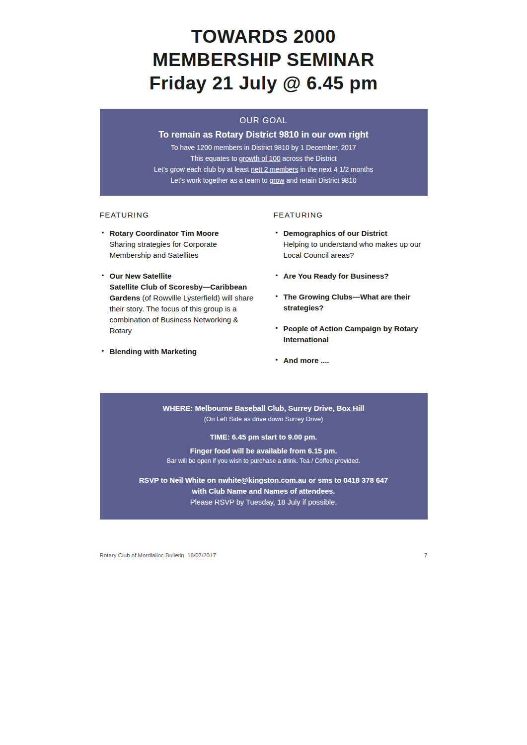TOWARDS 2000
MEMBERSHIP SEMINAR
Friday 21 July @ 6.45 pm
OUR GOAL
To remain as Rotary District 9810 in our own right
To have 1200 members in District 9810 by 1 December, 2017
This equates to growth of 100 across the District
Let's grow each club by at least nett 2 members in the next 4 1/2 months
Let's work together as a team to grow and retain District 9810
FEATURING
Rotary Coordinator Tim Moore
Sharing strategies for Corporate Membership and Satellites
Our New Satellite
Satellite Club of Scoresby—Caribbean Gardens (of Rowville Lysterfield) will share their story. The focus of this group is a combination of Business Networking & Rotary
Blending with Marketing
FEATURING
Demographics of our District
Helping to understand who makes up our Local Council areas?
Are You Ready for Business?
The Growing Clubs—What are their strategies?
People of Action Campaign by Rotary International
And more ....
WHERE: Melbourne Baseball Club, Surrey Drive, Box Hill
(On Left Side as drive down Surrey Drive)
TIME: 6.45 pm start to 9.00 pm.
Finger food will be available from 6.15 pm.
Bar will be open if you wish to purchase a drink. Tea / Coffee provided.
RSVP to Neil White on nwhite@kingston.com.au or sms to 0418 378 647
with Club Name and Names of attendees.
Please RSVP by Tuesday, 18 July if possible.
Rotary Club of Mordialloc Bulletin 18/07/2017 7